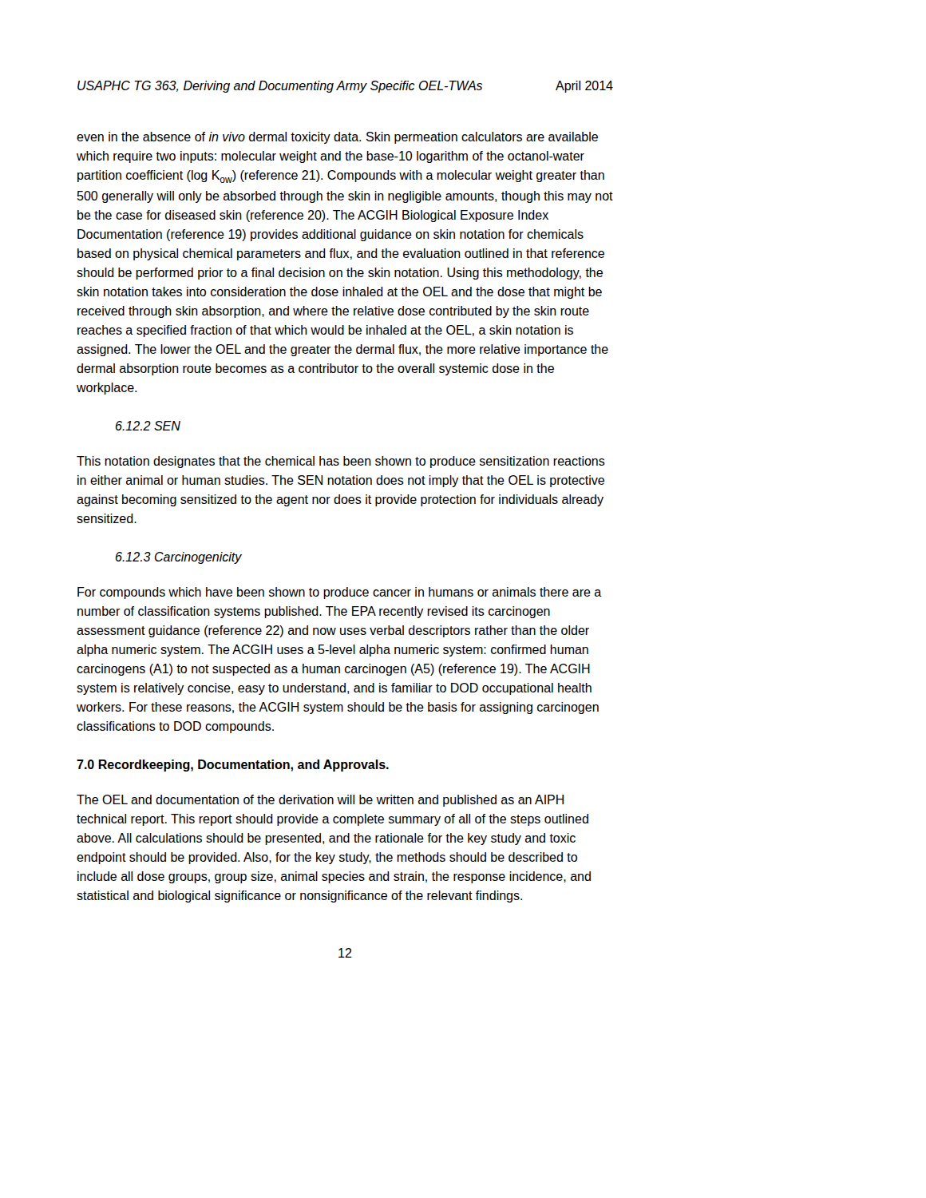USAPHC TG 363, Deriving and Documenting Army Specific OEL-TWAs April 2014
even in the absence of in vivo dermal toxicity data. Skin permeation calculators are available which require two inputs: molecular weight and the base-10 logarithm of the octanol-water partition coefficient (log Kow) (reference 21). Compounds with a molecular weight greater than 500 generally will only be absorbed through the skin in negligible amounts, though this may not be the case for diseased skin (reference 20). The ACGIH Biological Exposure Index Documentation (reference 19) provides additional guidance on skin notation for chemicals based on physical chemical parameters and flux, and the evaluation outlined in that reference should be performed prior to a final decision on the skin notation. Using this methodology, the skin notation takes into consideration the dose inhaled at the OEL and the dose that might be received through skin absorption, and where the relative dose contributed by the skin route reaches a specified fraction of that which would be inhaled at the OEL, a skin notation is assigned. The lower the OEL and the greater the dermal flux, the more relative importance the dermal absorption route becomes as a contributor to the overall systemic dose in the workplace.
6.12.2 SEN
This notation designates that the chemical has been shown to produce sensitization reactions in either animal or human studies. The SEN notation does not imply that the OEL is protective against becoming sensitized to the agent nor does it provide protection for individuals already sensitized.
6.12.3 Carcinogenicity
For compounds which have been shown to produce cancer in humans or animals there are a number of classification systems published. The EPA recently revised its carcinogen assessment guidance (reference 22) and now uses verbal descriptors rather than the older alpha numeric system. The ACGIH uses a 5-level alpha numeric system: confirmed human carcinogens (A1) to not suspected as a human carcinogen (A5) (reference 19). The ACGIH system is relatively concise, easy to understand, and is familiar to DOD occupational health workers. For these reasons, the ACGIH system should be the basis for assigning carcinogen classifications to DOD compounds.
7.0 Recordkeeping, Documentation, and Approvals.
The OEL and documentation of the derivation will be written and published as an AIPH technical report. This report should provide a complete summary of all of the steps outlined above. All calculations should be presented, and the rationale for the key study and toxic endpoint should be provided. Also, for the key study, the methods should be described to include all dose groups, group size, animal species and strain, the response incidence, and statistical and biological significance or nonsignificance of the relevant findings.
12